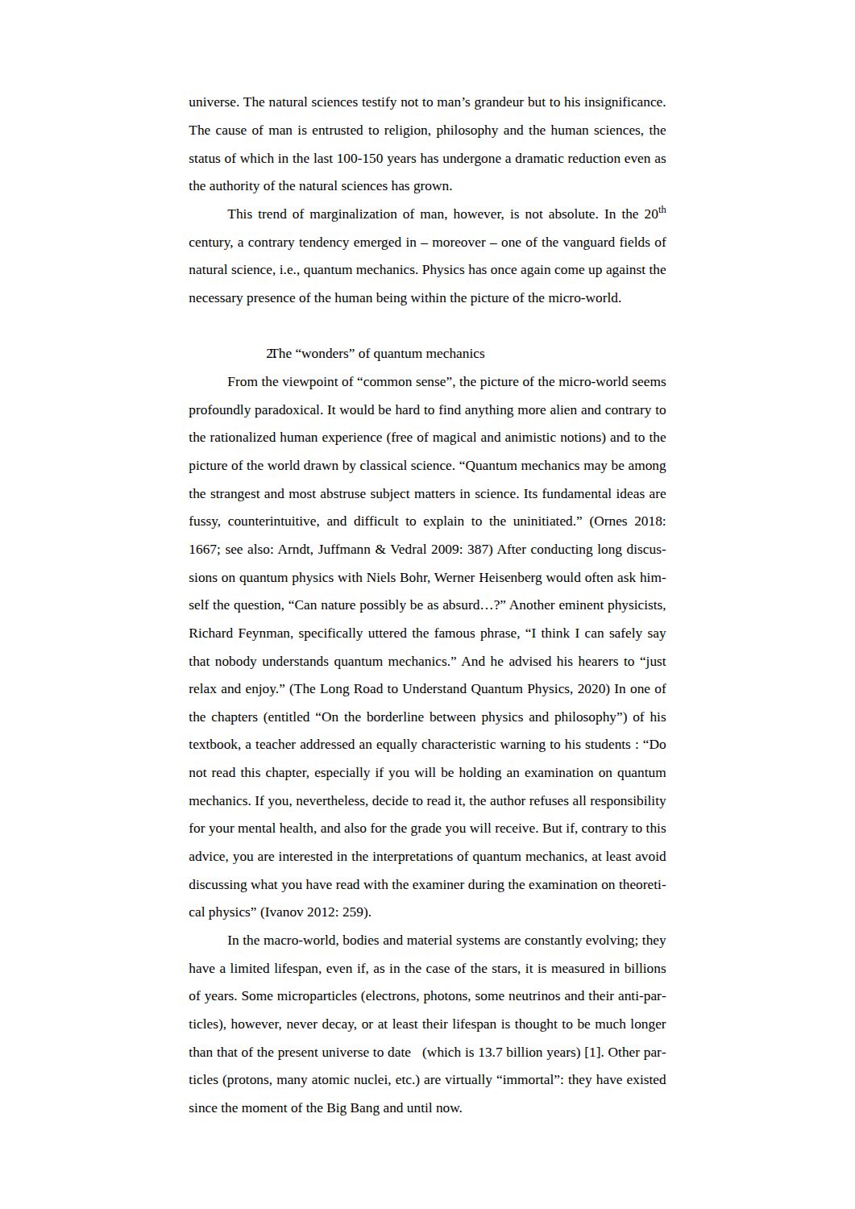universe. The natural sciences testify not to man’s grandeur but to his insignificance. The cause of man is entrusted to religion, philosophy and the human sciences, the status of which in the last 100-150 years has undergone a dramatic reduction even as the authority of the natural sciences has grown.
This trend of marginalization of man, however, is not absolute. In the 20th century, a contrary tendency emerged in – moreover – one of the vanguard fields of natural science, i.e., quantum mechanics. Physics has once again come up against the necessary presence of the human being within the picture of the micro-world.
2. The “wonders” of quantum mechanics
From the viewpoint of “common sense”, the picture of the micro-world seems profoundly paradoxical. It would be hard to find anything more alien and contrary to the rationalized human experience (free of magical and animistic notions) and to the picture of the world drawn by classical science. “Quantum mechanics may be among the strangest and most abstruse subject matters in science. Its fundamental ideas are fussy, counterintuitive, and difficult to explain to the uninitiated.” (Ornes 2018: 1667; see also: Arndt, Juffmann & Vedral 2009: 387) After conducting long discussions on quantum physics with Niels Bohr, Werner Heisenberg would often ask himself the question, “Can nature possibly be as absurd…?” Another eminent physicists, Richard Feynman, specifically uttered the famous phrase, “I think I can safely say that nobody understands quantum mechanics.” And he advised his hearers to “just relax and enjoy.” (The Long Road to Understand Quantum Physics, 2020) In one of the chapters (entitled “On the borderline between physics and philosophy”) of his textbook, a teacher addressed an equally characteristic warning to his students : “Do not read this chapter, especially if you will be holding an examination on quantum mechanics. If you, nevertheless, decide to read it, the author refuses all responsibility for your mental health, and also for the grade you will receive. But if, contrary to this advice, you are interested in the interpretations of quantum mechanics, at least avoid discussing what you have read with the examiner during the examination on theoretical physics” (Ivanov 2012: 259).
In the macro-world, bodies and material systems are constantly evolving; they have a limited lifespan, even if, as in the case of the stars, it is measured in billions of years. Some microparticles (electrons, photons, some neutrinos and their anti-particles), however, never decay, or at least their lifespan is thought to be much longer than that of the present universe to date (which is 13.7 billion years) [1]. Other particles (protons, many atomic nuclei, etc.) are virtually “immortal”: they have existed since the moment of the Big Bang and until now.